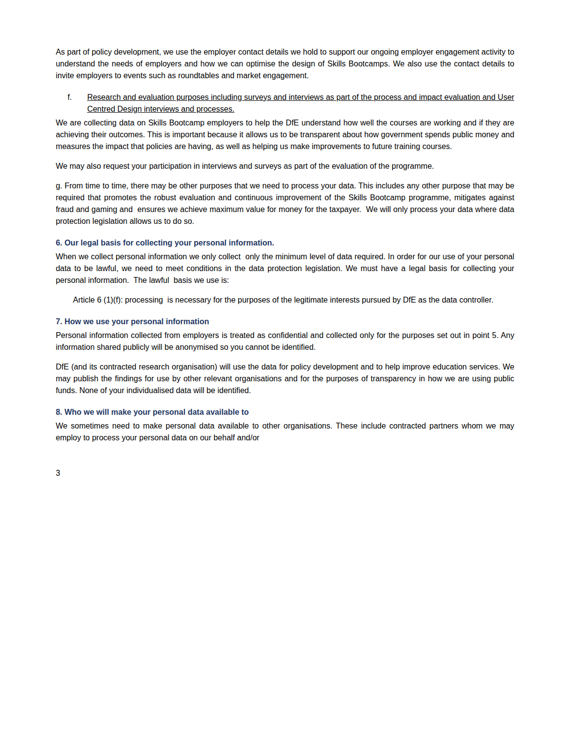As part of policy development, we use the employer contact details we hold to support our ongoing employer engagement activity to understand the needs of employers and how we can optimise the design of Skills Bootcamps. We also use the contact details to invite employers to events such as roundtables and market engagement.
f. Research and evaluation purposes including surveys and interviews as part of the process and impact evaluation and User Centred Design interviews and processes.
We are collecting data on Skills Bootcamp employers to help the DfE understand how well the courses are working and if they are achieving their outcomes. This is important because it allows us to be transparent about how government spends public money and measures the impact that policies are having, as well as helping us make improvements to future training courses.
We may also request your participation in interviews and surveys as part of the evaluation of the programme.
g. From time to time, there may be other purposes that we need to process your data. This includes any other purpose that may be required that promotes the robust evaluation and continuous improvement of the Skills Bootcamp programme, mitigates against fraud and gaming and ensures we achieve maximum value for money for the taxpayer. We will only process your data where data protection legislation allows us to do so.
6. Our legal basis for collecting your personal information.
When we collect personal information we only collect only the minimum level of data required. In order for our use of your personal data to be lawful, we need to meet conditions in the data protection legislation. We must have a legal basis for collecting your personal information. The lawful basis we use is:
Article 6 (1)(f): processing is necessary for the purposes of the legitimate interests pursued by DfE as the data controller.
7. How we use your personal information
Personal information collected from employers is treated as confidential and collected only for the purposes set out in point 5. Any information shared publicly will be anonymised so you cannot be identified.
DfE (and its contracted research organisation) will use the data for policy development and to help improve education services. We may publish the findings for use by other relevant organisations and for the purposes of transparency in how we are using public funds. None of your individualised data will be identified.
8. Who we will make your personal data available to
We sometimes need to make personal data available to other organisations. These include contracted partners whom we may employ to process your personal data on our behalf and/or
3